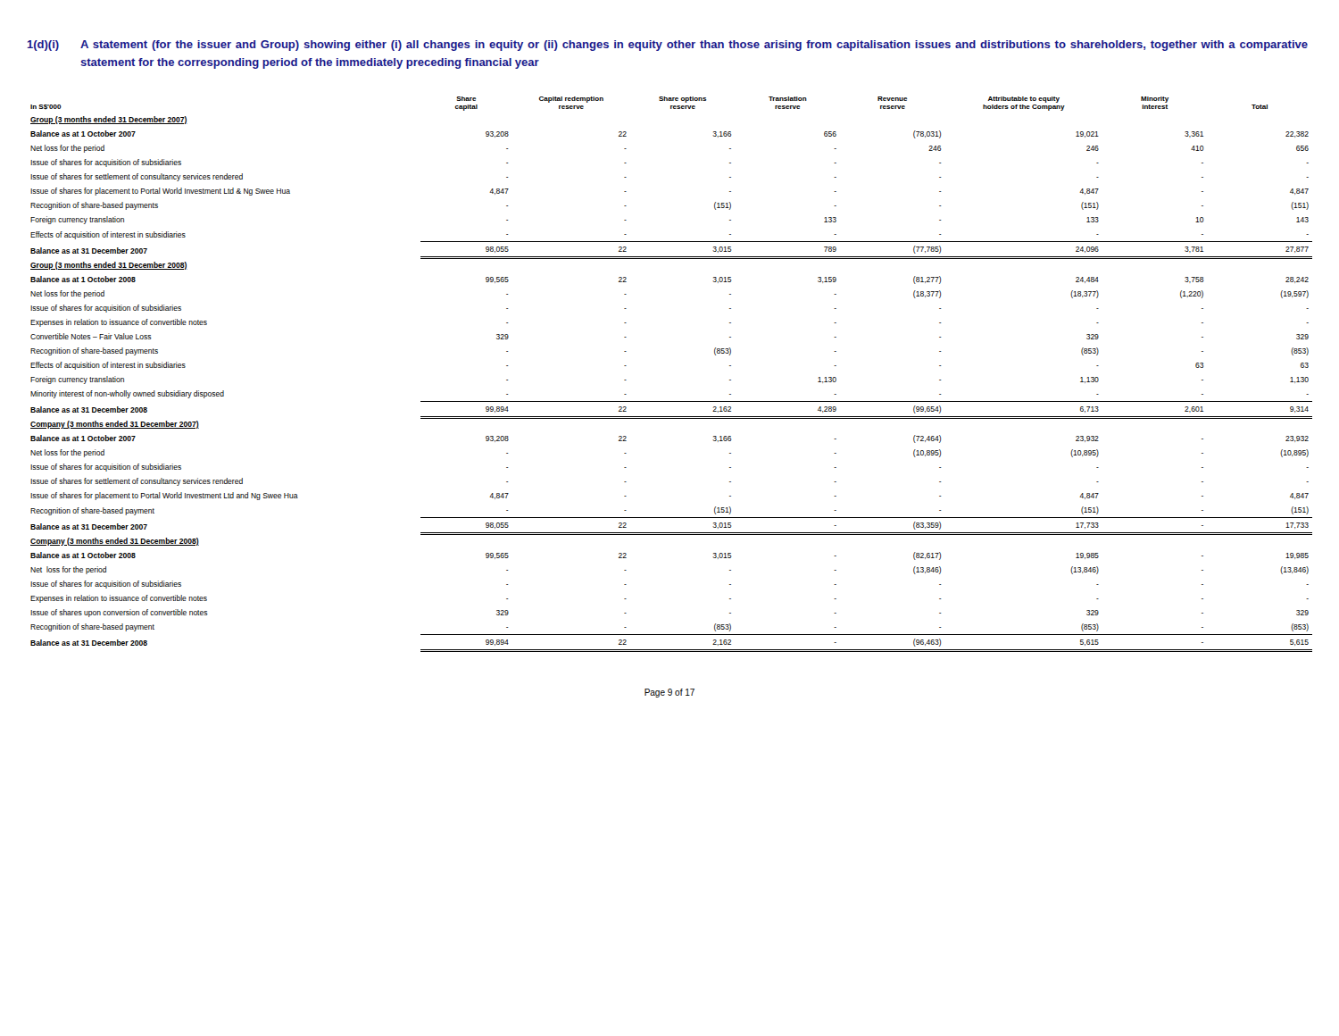1(d)(i) A statement (for the issuer and Group) showing either (i) all changes in equity or (ii) changes in equity other than those arising from capitalisation issues and distributions to shareholders, together with a comparative statement for the corresponding period of the immediately preceding financial year
| In S$'000 | Share capital | Capital redemption reserve | Share options reserve | Translation reserve | Revenue reserve | Attributable to equity holders of the Company | Minority interest | Total |
| --- | --- | --- | --- | --- | --- | --- | --- | --- |
| Group (3 months ended 31 December 2007) | |
| Balance as at 1 October 2007 | 93,208 | 22 | 3,166 | 656 | (78,031) | 19,021 | 3,361 | 22,382 |
| Net loss for the period | - | - | - | - | 246 | 246 | 410 | 656 |
| Issue of shares for acquisition of subsidiaries | - | - | - | - | - | - | - | - |
| Issue of shares for settlement of consultancy services rendered | - | - | - | - | - | - | - | - |
| Issue of shares for placement to Portal World Investment Ltd & Ng Swee Hua | 4,847 | - | - | - | - | 4,847 | - | 4,847 |
| Recognition of share-based payments | - | - | (151) | - | - | (151) | - | (151) |
| Foreign currency translation | - | - | - | 133 | - | 133 | 10 | 143 |
| Effects of acquisition of interest in subsidiaries | - | - | - | - | - | - | - | - |
| Balance as at 31 December 2007 | 98,055 | 22 | 3,015 | 789 | (77,785) | 24,096 | 3,781 | 27,877 |
| Group (3 months ended 31 December 2008) | |
| Balance as at 1 October 2008 | 99,565 | 22 | 3,015 | 3,159 | (81,277) | 24,484 | 3,758 | 28,242 |
| Net loss for the period | - | - | - | - | (18,377) | (18,377) | (1,220) | (19,597) |
| Issue of shares for acquisition of subsidiaries | - | - | - | - | - | - | - | - |
| Expenses in relation to issuance of convertible notes | - | - | - | - | - | - | - | - |
| Convertible Notes – Fair Value Loss | 329 | - | - | - | - | 329 | - | 329 |
| Recognition of share-based payments | - | - | (853) | - | - | (853) | - | (853) |
| Effects of acquisition of interest in subsidiaries | - | - | - | - | - | - | 63 | 63 |
| Foreign currency translation | - | - | - | 1,130 | - | 1,130 | - | 1,130 |
| Minority interest of non-wholly owned subsidiary disposed | - | - | - | - | - | - | - | - |
| Balance as at 31 December 2008 | 99,894 | 22 | 2,162 | 4,289 | (99,654) | 6,713 | 2,601 | 9,314 |
| Company (3 months ended 31 December 2007) | |
| Balance as at 1 October 2007 | 93,208 | 22 | 3,166 | - | (72,464) | 23,932 | - | 23,932 |
| Net loss for the period | - | - | - | - | (10,895) | (10,895) | - | (10,895) |
| Issue of shares for acquisition of subsidiaries | - | - | - | - | - | - | - | - |
| Issue of shares for settlement of consultancy services rendered | - | - | - | - | - | - | - | - |
| Issue of shares for placement to Portal World Investment Ltd and Ng Swee Hua | 4,847 | - | - | - | - | 4,847 | - | 4,847 |
| Recognition of share-based payment | - | - | (151) | - | - | (151) | - | (151) |
| Balance as at 31 December 2007 | 98,055 | 22 | 3,015 | - | (83,359) | 17,733 | - | 17,733 |
| Company (3 months ended 31 December 2008) | |
| Balance as at 1 October 2008 | 99,565 | 22 | 3,015 | - | (82,617) | 19,985 | - | 19,985 |
| Net loss for the period | - | - | - | - | (13,846) | (13,846) | - | (13,846) |
| Issue of shares for acquisition of subsidiaries | - | - | - | - | - | - | - | - |
| Expenses in relation to issuance of convertible notes | - | - | - | - | - | - | - | - |
| Issue of shares upon conversion of convertible notes | 329 | - | - | - | - | 329 | - | 329 |
| Recognition of share-based payment | - | - | (853) | - | - | (853) | - | (853) |
| Balance as at 31 December 2008 | 99,894 | 22 | 2,162 | - | (96,463) | 5,615 | - | 5,615 |
Page 9 of 17